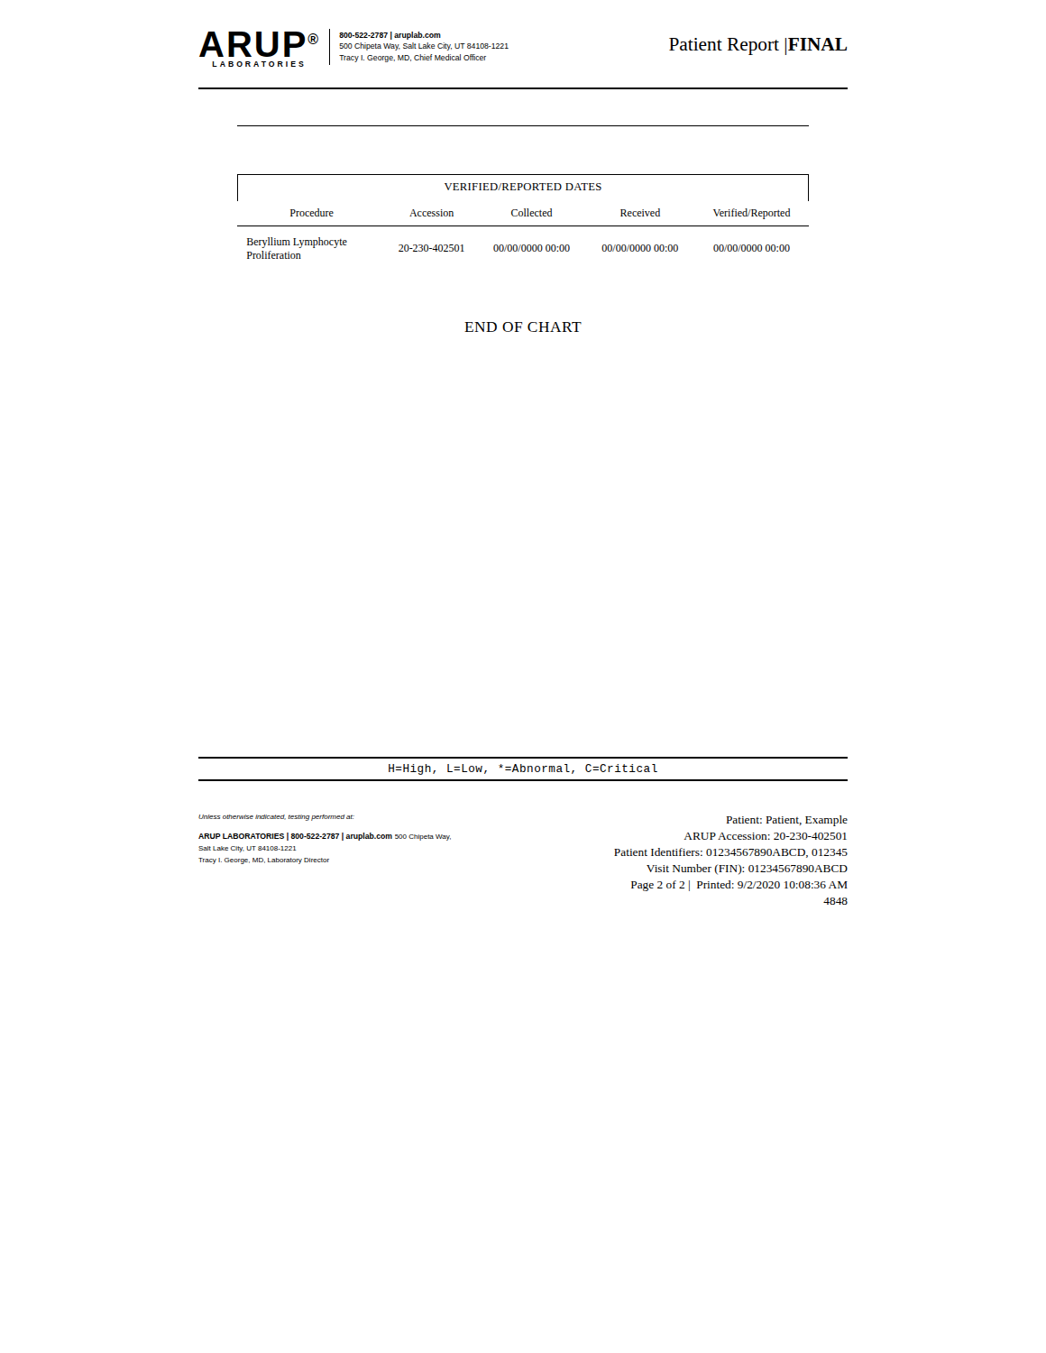ARUP® LABORATORIES
800-522-2787 | aruplab.com
500 Chipeta Way, Salt Lake City, UT 84108-1221
Tracy I. George, MD, Chief Medical Officer
Patient Report |FINAL
VERIFIED/REPORTED DATES
| Procedure | Accession | Collected | Received | Verified/Reported |
| --- | --- | --- | --- | --- |
| Beryllium Lymphocyte Proliferation | 20-230-402501 | 00/00/0000 00:00 | 00/00/0000 00:00 | 00/00/0000 00:00 |
END OF CHART
H=High, L=Low, *=Abnormal, C=Critical
Unless otherwise indicated, testing performed at: ARUP LABORATORIES | 800-522-2787 | aruplab.com 500 Chipeta Way, Salt Lake City, UT 84108-1221
Tracy I. George, MD, Laboratory Director
Patient: Patient, Example
ARUP Accession: 20-230-402501
Patient Identifiers: 01234567890ABCD, 012345
Visit Number (FIN): 01234567890ABCD
Page 2 of 2 | Printed: 9/2/2020 10:08:36 AM
4848